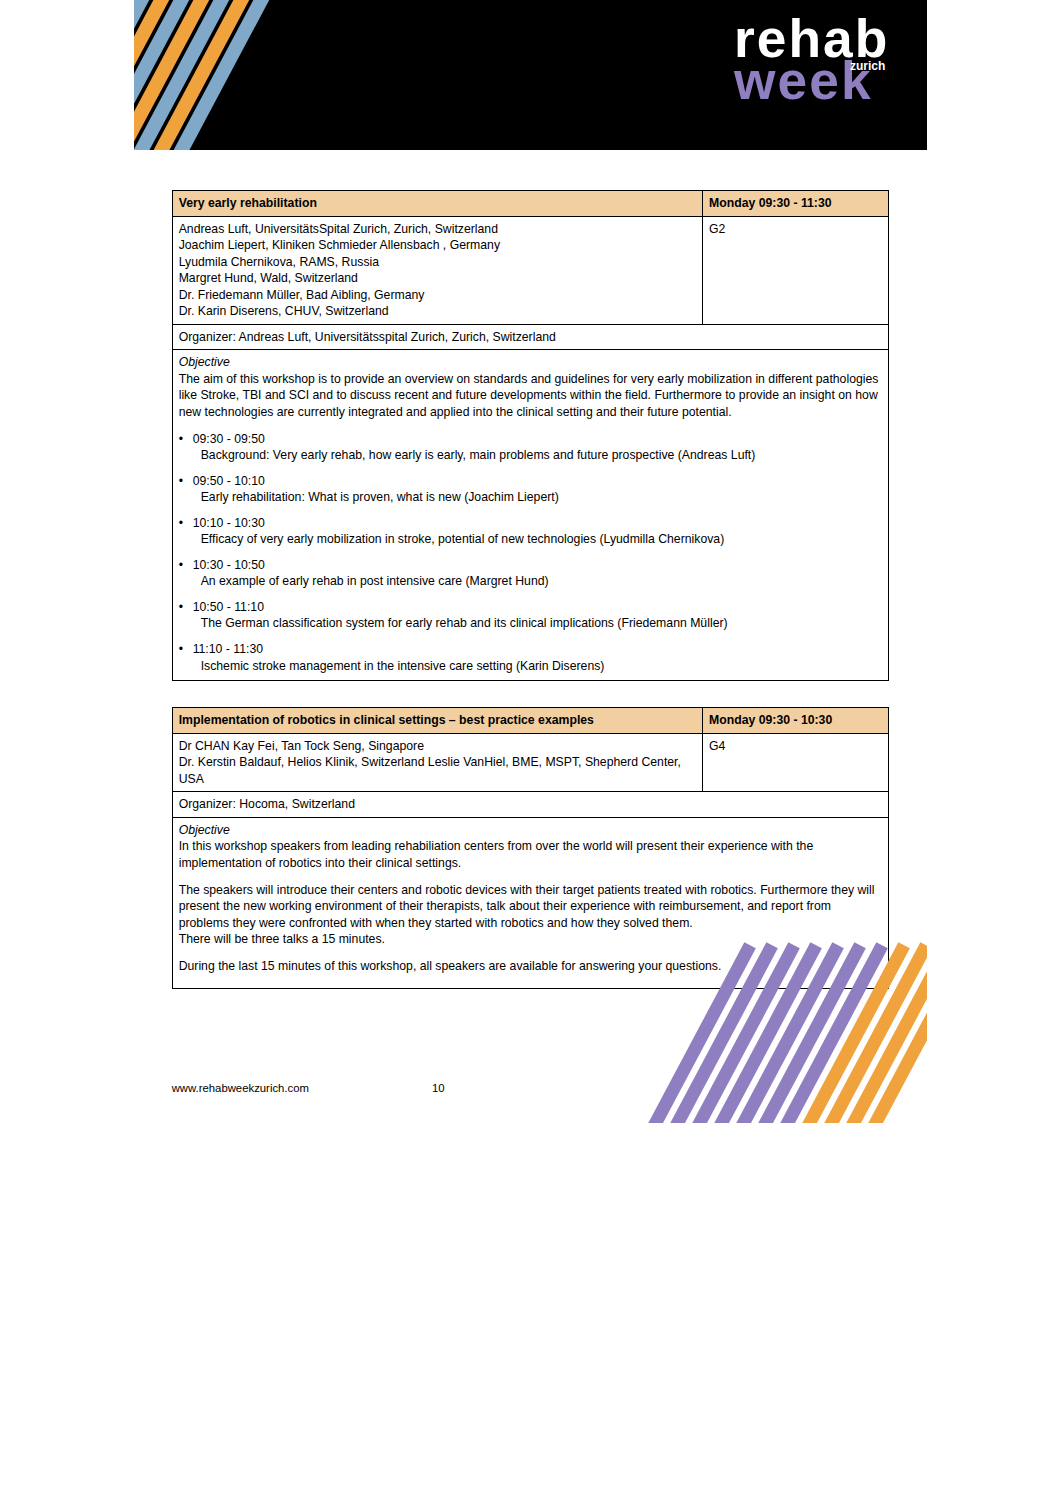rehab week zurich
| Very early rehabilitation | Monday 09:30 - 11:30 |
| --- | --- |
| Andreas Luft, UniversitätsSpital Zurich, Zurich, Switzerland Joachim Liepert, Kliniken Schmieder Allensbach , Germany Lyudmila Chernikova, RAMS, Russia Margret Hund, Wald, Switzerland Dr. Friedemann Müller, Bad Aibling, Germany Dr. Karin Diserens, CHUV, Switzerland | G2 |
| Organizer: Andreas Luft, Universitätsspital Zurich, Zurich, Switzerland |
| Objective The aim of this workshop is to provide an overview on standards and guidelines for very early mobilization in different pathologies like Stroke, TBI and SCI and to discuss recent and future developments within the field. Furthermore to provide an insight on how new technologies are currently integrated and applied into the clinical setting and their future potential. 09:30 - 09:50 Background: Very early rehab, how early is early, main problems and future prospective (Andreas Luft) 09:50 - 10:10 Early rehabilitation: What is proven, what is new (Joachim Liepert) 10:10 - 10:30 Efficacy of very early mobilization in stroke, potential of new technologies (Lyudmilla Chernikova) 10:30 - 10:50 An example of early rehab in post intensive care (Margret Hund) 10:50 - 11:10 The German classification system for early rehab and its clinical implications (Friedemann Müller) 11:10 - 11:30 Ischemic stroke management in the intensive care setting (Karin Diserens) |
| Implementation of robotics in clinical settings – best practice examples | Monday 09:30 - 10:30 |
| --- | --- |
| Dr CHAN Kay Fei, Tan Tock Seng, Singapore Dr. Kerstin Baldauf, Helios Klinik, Switzerland Leslie VanHiel, BME, MSPT, Shepherd Center, USA | G4 |
| Organizer: Hocoma, Switzerland |
| Objective In this workshop speakers from leading rehabiliation centers from over the world will present their experience with the implementation of robotics into their clinical settings. The speakers will introduce their centers and robotic devices with their target patients treated with robotics. Furthermore they will present the new working environment of their therapists, talk about their experience with reimbursement, and report from problems they were confronted with when they started with robotics and how they solved them. There will be three talks a 15 minutes. During the last 15 minutes of this workshop, all speakers are available for answering your questions. |
www.rehabweekzurich.com 10